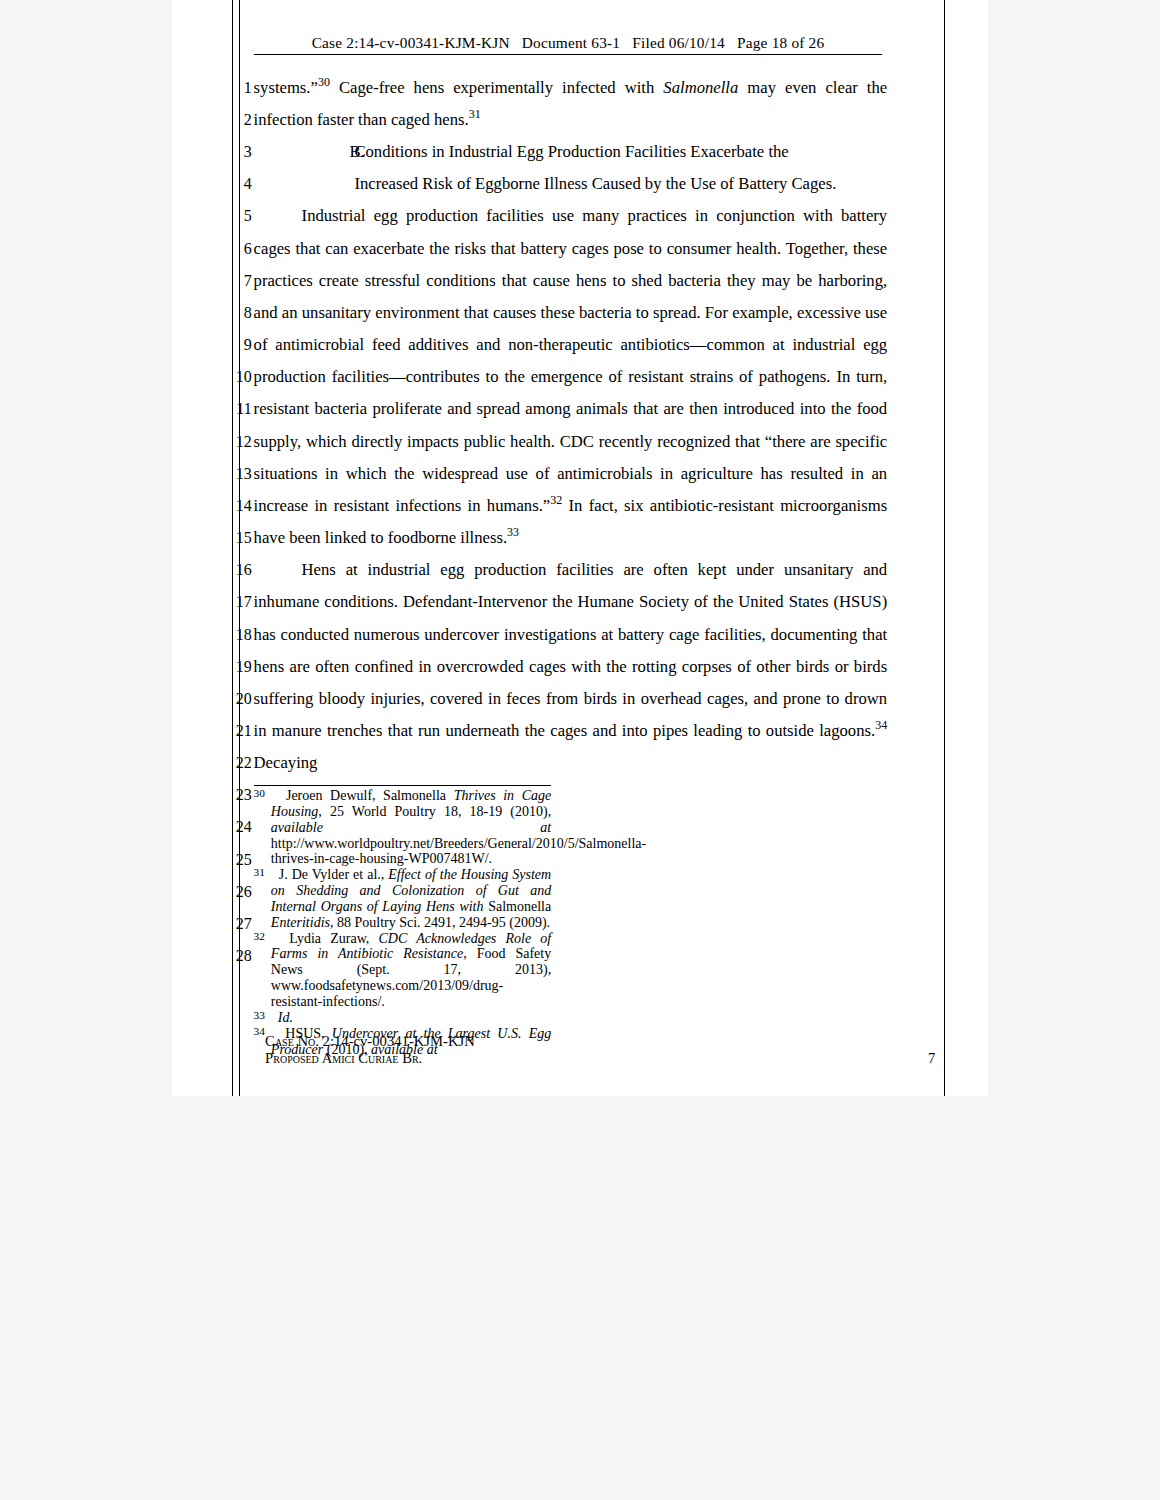Case 2:14-cv-00341-KJM-KJN Document 63-1 Filed 06/10/14 Page 18 of 26
1
2
3
4
5
6
7
8
9
10
11
12
13
14
15
16
17
18
19
20
21
22
23
24
25
26
27
28
systems.”30 Cage-free hens experimentally infected with Salmonella may even clear the infection faster than caged hens.31
B.
Conditions in Industrial Egg Production Facilities Exacerbate the
Increased Risk of Eggborne Illness Caused by the Use of Battery Cages.
Industrial egg production facilities use many practices in conjunction with battery cages that can exacerbate the risks that battery cages pose to consumer health. Together, these practices create stressful conditions that cause hens to shed bacteria they may be harboring, and an unsanitary environment that causes these bacteria to spread. For example, excessive use of antimicrobial feed additives and non-therapeutic antibiotics—common at industrial egg production facilities—contributes to the emergence of resistant strains of pathogens. In turn, resistant bacteria proliferate and spread among animals that are then introduced into the food supply, which directly impacts public health. CDC recently recognized that “there are specific situations in which the widespread use of antimicrobials in agriculture has resulted in an increase in resistant infections in humans.”32 In fact, six antibiotic-resistant microorganisms have been linked to foodborne illness.33
Hens at industrial egg production facilities are often kept under unsanitary and inhumane conditions. Defendant-Intervenor the Humane Society of the United States (HSUS) has conducted numerous undercover investigations at battery cage facilities, documenting that hens are often confined in overcrowded cages with the rotting corpses of other birds or birds suffering bloody injuries, covered in feces from birds in overhead cages, and prone to drown in manure trenches that run underneath the cages and into pipes leading to outside lagoons.34 Decaying
30 Jeroen Dewulf, Salmonella Thrives in Cage Housing, 25 World Poultry 18, 18-19 (2010), available at http://www.worldpoultry.net/Breeders/General/2010/5/Salmonella-thrives-in-cage-housing-WP007481W/.
31 J. De Vylder et al., Effect of the Housing System on Shedding and Colonization of Gut and Internal Organs of Laying Hens with Salmonella Enteritidis, 88 Poultry Sci. 2491, 2494-95 (2009).
32 Lydia Zuraw, CDC Acknowledges Role of Farms in Antibiotic Resistance, Food Safety News (Sept. 17, 2013), www.foodsafetynews.com/2013/09/drug-resistant-infections/.
33 Id.
34 HSUS, Undercover at the Largest U.S. Egg Producer (2010), available at
Case No. 2:14-cv-00341-KJM-KJN
Proposed Amici Curiae Br.
7